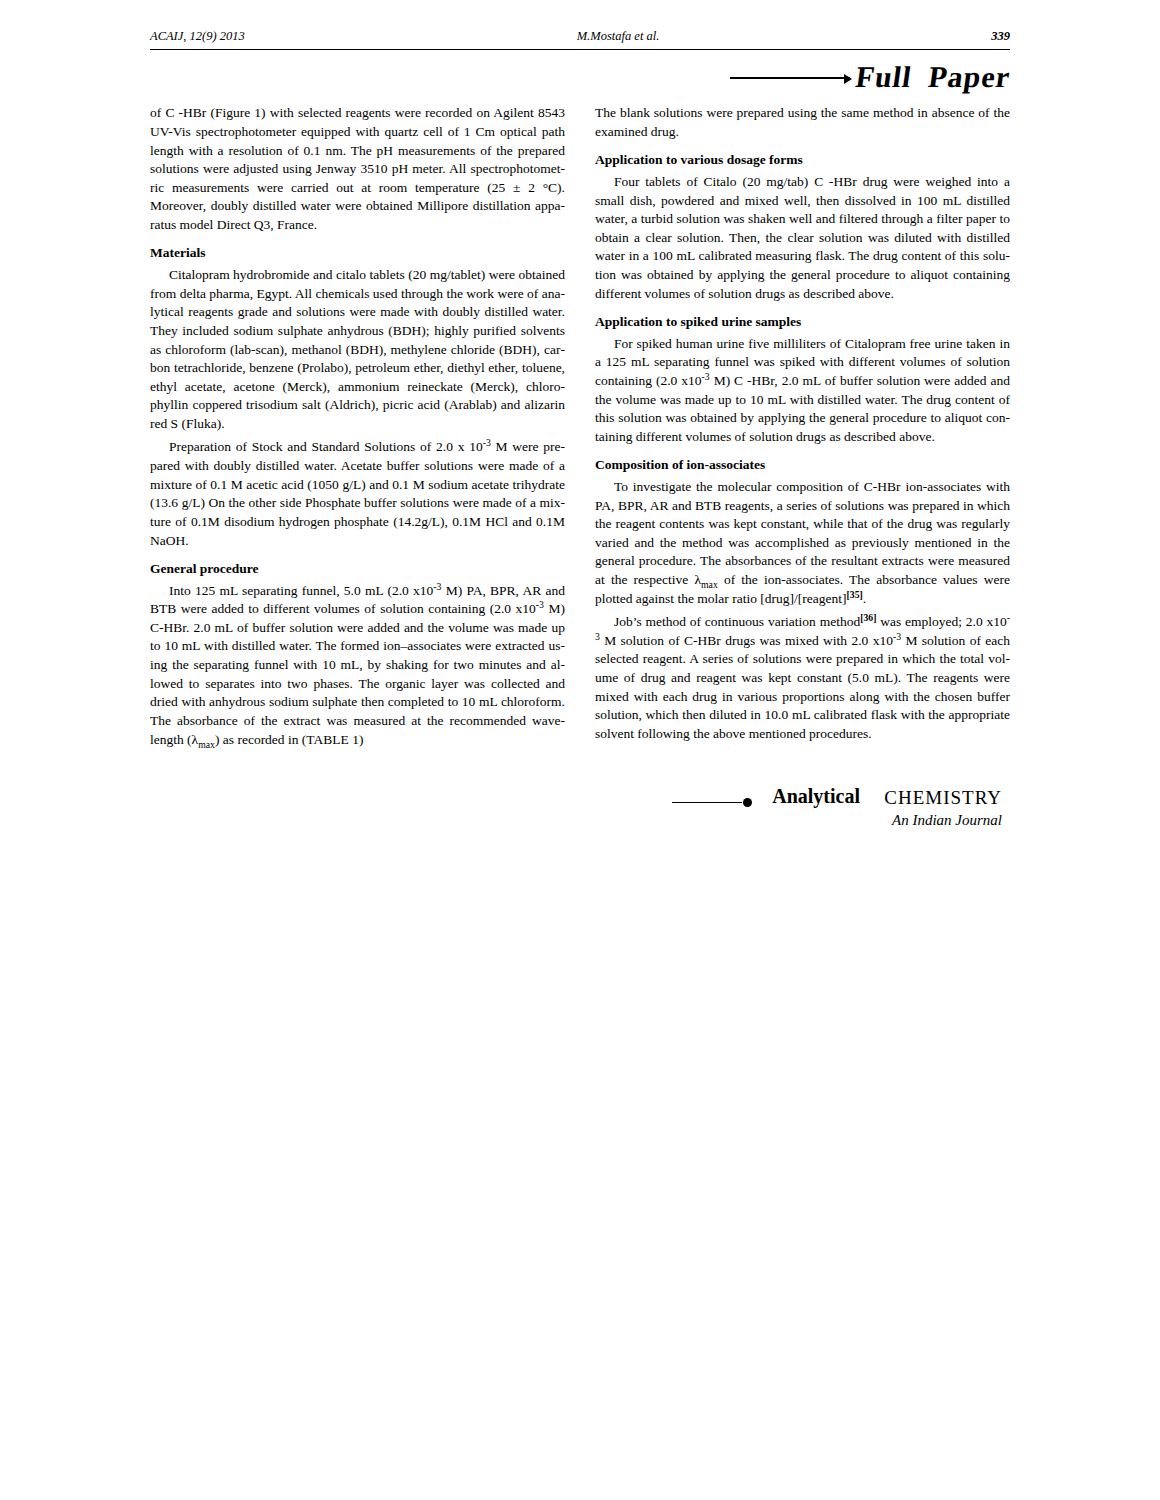ACAIJ, 12(9) 2013 M.Mostafa et al. 339
Full Paper
of C -HBr (Figure 1) with selected reagents were recorded on Agilent 8543 UV-Vis spectrophotometer equipped with quartz cell of 1 Cm optical path length with a resolution of 0.1 nm. The pH measurements of the prepared solutions were adjusted using Jenway 3510 pH meter. All spectrophotometric measurements were carried out at room temperature (25 ± 2 °C). Moreover, doubly distilled water were obtained Millipore distillation apparatus model Direct Q3, France.
Materials
Citalopram hydrobromide and citalo tablets (20 mg/tablet) were obtained from delta pharma, Egypt. All chemicals used through the work were of analytical reagents grade and solutions were made with doubly distilled water. They included sodium sulphate anhydrous (BDH); highly purified solvents as chloroform (lab-scan), methanol (BDH), methylene chloride (BDH), carbon tetrachloride, benzene (Prolabo), petroleum ether, diethyl ether, toluene, ethyl acetate, acetone (Merck), ammonium reineckate (Merck), chlorophyllin coppered trisodium salt (Aldrich), picric acid (Arablab) and alizarin red S (Fluka).
Preparation of Stock and Standard Solutions of 2.0 x 10-3 M were prepared with doubly distilled water. Acetate buffer solutions were made of a mixture of 0.1 M acetic acid (1050 g/L) and 0.1 M sodium acetate trihydrate (13.6 g/L) On the other side Phosphate buffer solutions were made of a mixture of 0.1M disodium hydrogen phosphate (14.2g/L), 0.1M HCl and 0.1M NaOH.
General procedure
Into 125 mL separating funnel, 5.0 mL (2.0 x10-3 M) PA, BPR, AR and BTB were added to different volumes of solution containing (2.0 x10-3 M) C-HBr. 2.0 mL of buffer solution were added and the volume was made up to 10 mL with distilled water. The formed ion–associates were extracted using the separating funnel with 10 mL, by shaking for two minutes and allowed to separates into two phases. The organic layer was collected and dried with anhydrous sodium sulphate then completed to 10 mL chloroform. The absorbance of the extract was measured at the recommended wavelength (λmax) as recorded in (TABLE 1)
The blank solutions were prepared using the same method in absence of the examined drug.
Application to various dosage forms
Four tablets of Citalo (20 mg/tab) C -HBr drug were weighed into a small dish, powdered and mixed well, then dissolved in 100 mL distilled water, a turbid solution was shaken well and filtered through a filter paper to obtain a clear solution. Then, the clear solution was diluted with distilled water in a 100 mL calibrated measuring flask. The drug content of this solution was obtained by applying the general procedure to aliquot containing different volumes of solution drugs as described above.
Application to spiked urine samples
For spiked human urine five milliliters of Citalopram free urine taken in a 125 mL separating funnel was spiked with different volumes of solution containing (2.0 x10-3 M) C -HBr, 2.0 mL of buffer solution were added and the volume was made up to 10 mL with distilled water. The drug content of this solution was obtained by applying the general procedure to aliquot containing different volumes of solution drugs as described above.
Composition of ion-associates
To investigate the molecular composition of C-HBr ion-associates with PA, BPR, AR and BTB reagents, a series of solutions was prepared in which the reagent contents was kept constant, while that of the drug was regularly varied and the method was accomplished as previously mentioned in the general procedure. The absorbances of the resultant extracts were measured at the respective λmax of the ion-associates. The absorbance values were plotted against the molar ratio [drug]/[reagent][35].
Job’s method of continuous variation method[36] was employed; 2.0 x10-3 M solution of C-HBr drugs was mixed with 2.0 x10-3 M solution of each selected reagent. A series of solutions were prepared in which the total volume of drug and reagent was kept constant (5.0 mL). The reagents were mixed with each drug in various proportions along with the chosen buffer solution, which then diluted in 10.0 mL calibrated flask with the appropriate solvent following the above mentioned procedures.
Analytical CHEMISTRY An Indian Journal